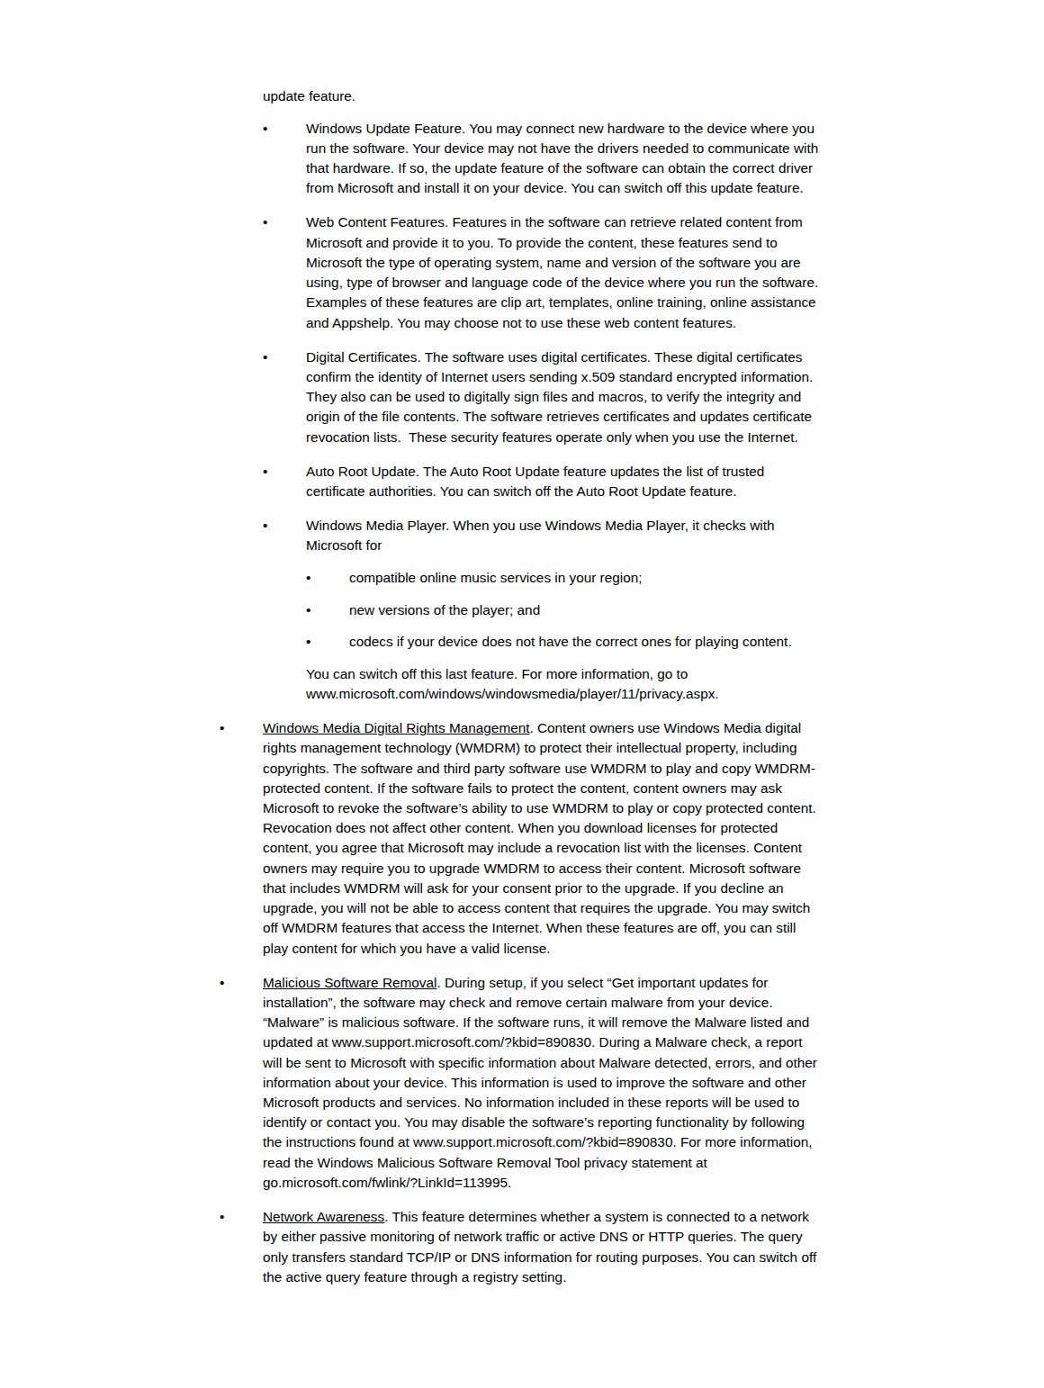update feature.
Windows Update Feature. You may connect new hardware to the device where you run the software. Your device may not have the drivers needed to communicate with that hardware. If so, the update feature of the software can obtain the correct driver from Microsoft and install it on your device. You can switch off this update feature.
Web Content Features. Features in the software can retrieve related content from Microsoft and provide it to you. To provide the content, these features send to Microsoft the type of operating system, name and version of the software you are using, type of browser and language code of the device where you run the software. Examples of these features are clip art, templates, online training, online assistance and Appshelp. You may choose not to use these web content features.
Digital Certificates. The software uses digital certificates. These digital certificates confirm the identity of Internet users sending x.509 standard encrypted information. They also can be used to digitally sign files and macros, to verify the integrity and origin of the file contents. The software retrieves certificates and updates certificate revocation lists. These security features operate only when you use the Internet.
Auto Root Update. The Auto Root Update feature updates the list of trusted certificate authorities. You can switch off the Auto Root Update feature.
Windows Media Player. When you use Windows Media Player, it checks with Microsoft for
compatible online music services in your region;
new versions of the player; and
codecs if your device does not have the correct ones for playing content.
You can switch off this last feature. For more information, go to www.microsoft.com/windows/windowsmedia/player/11/privacy.aspx.
Windows Media Digital Rights Management. Content owners use Windows Media digital rights management technology (WMDRM) to protect their intellectual property, including copyrights. The software and third party software use WMDRM to play and copy WMDRM-protected content. If the software fails to protect the content, content owners may ask Microsoft to revoke the software’s ability to use WMDRM to play or copy protected content. Revocation does not affect other content. When you download licenses for protected content, you agree that Microsoft may include a revocation list with the licenses. Content owners may require you to upgrade WMDRM to access their content. Microsoft software that includes WMDRM will ask for your consent prior to the upgrade. If you decline an upgrade, you will not be able to access content that requires the upgrade. You may switch off WMDRM features that access the Internet. When these features are off, you can still play content for which you have a valid license.
Malicious Software Removal. During setup, if you select “Get important updates for installation”, the software may check and remove certain malware from your device. “Malware” is malicious software. If the software runs, it will remove the Malware listed and updated at www.support.microsoft.com/?kbid=890830. During a Malware check, a report will be sent to Microsoft with specific information about Malware detected, errors, and other information about your device. This information is used to improve the software and other Microsoft products and services. No information included in these reports will be used to identify or contact you. You may disable the software’s reporting functionality by following the instructions found at www.support.microsoft.com/?kbid=890830. For more information, read the Windows Malicious Software Removal Tool privacy statement at go.microsoft.com/fwlink/?LinkId=113995.
Network Awareness. This feature determines whether a system is connected to a network by either passive monitoring of network traffic or active DNS or HTTP queries. The query only transfers standard TCP/IP or DNS information for routing purposes. You can switch off the active query feature through a registry setting.